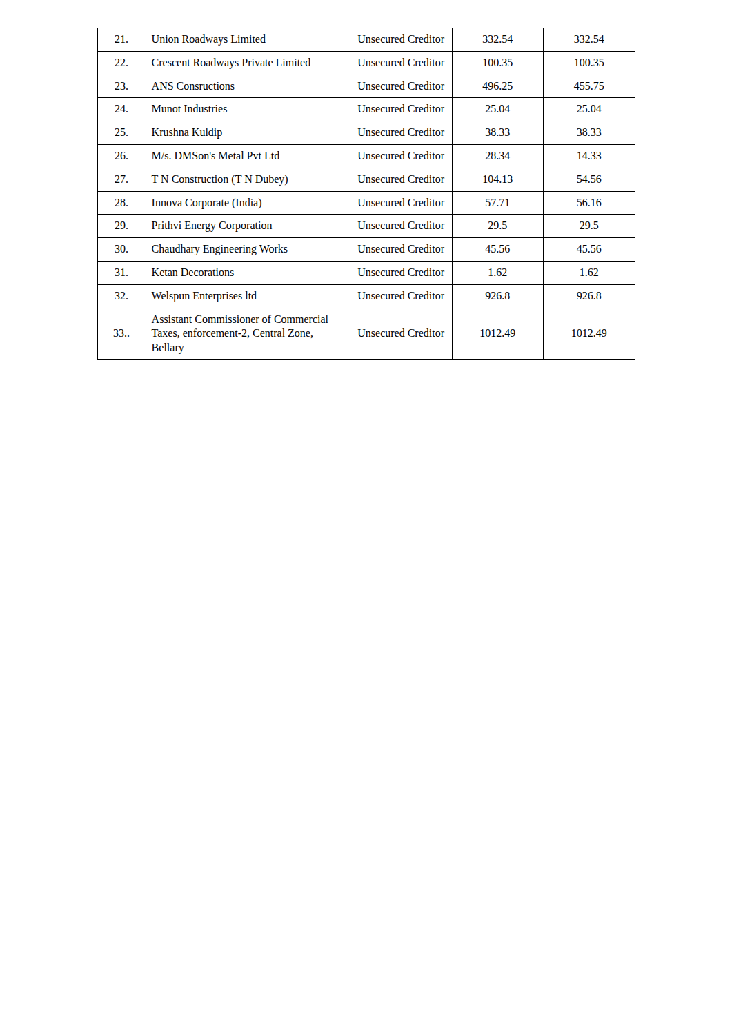| 21. | Union Roadways Limited | Unsecured Creditor | 332.54 | 332.54 |
| 22. | Crescent Roadways Private Limited | Unsecured Creditor | 100.35 | 100.35 |
| 23. | ANS Consructions | Unsecured Creditor | 496.25 | 455.75 |
| 24. | Munot Industries | Unsecured Creditor | 25.04 | 25.04 |
| 25. | Krushna Kuldip | Unsecured Creditor | 38.33 | 38.33 |
| 26. | M/s. DMSon's Metal Pvt Ltd | Unsecured Creditor | 28.34 | 14.33 |
| 27. | T N Construction (T N Dubey) | Unsecured Creditor | 104.13 | 54.56 |
| 28. | Innova Corporate (India) | Unsecured Creditor | 57.71 | 56.16 |
| 29. | Prithvi Energy Corporation | Unsecured Creditor | 29.5 | 29.5 |
| 30. | Chaudhary Engineering Works | Unsecured Creditor | 45.56 | 45.56 |
| 31. | Ketan Decorations | Unsecured Creditor | 1.62 | 1.62 |
| 32. | Welspun Enterprises ltd | Unsecured Creditor | 926.8 | 926.8 |
| 33.. | Assistant Commissioner of Commercial Taxes, enforcement-2, Central Zone, Bellary | Unsecured Creditor | 1012.49 | 1012.49 |